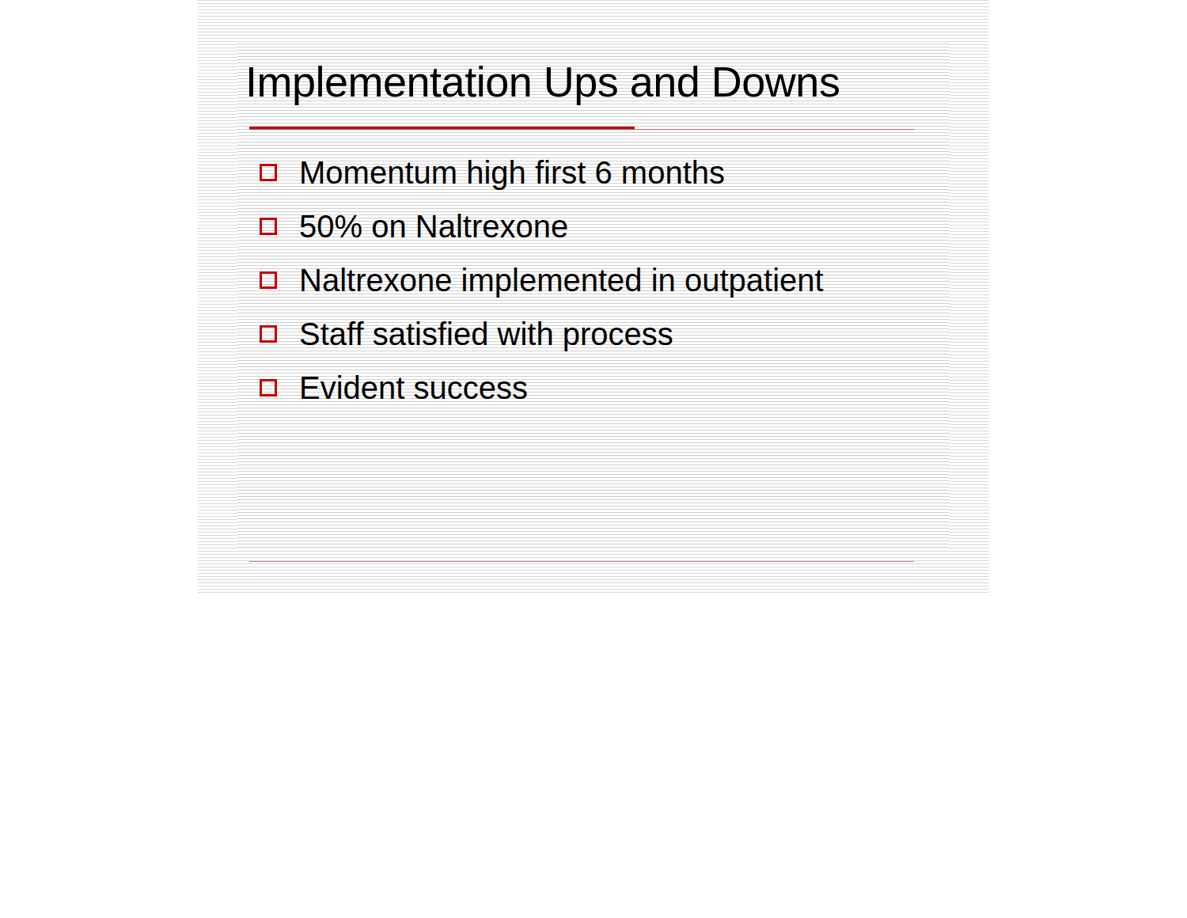Implementation Ups and Downs
Momentum high first 6 months
50% on Naltrexone
Naltrexone implemented in outpatient
Staff satisfied with process
Evident success